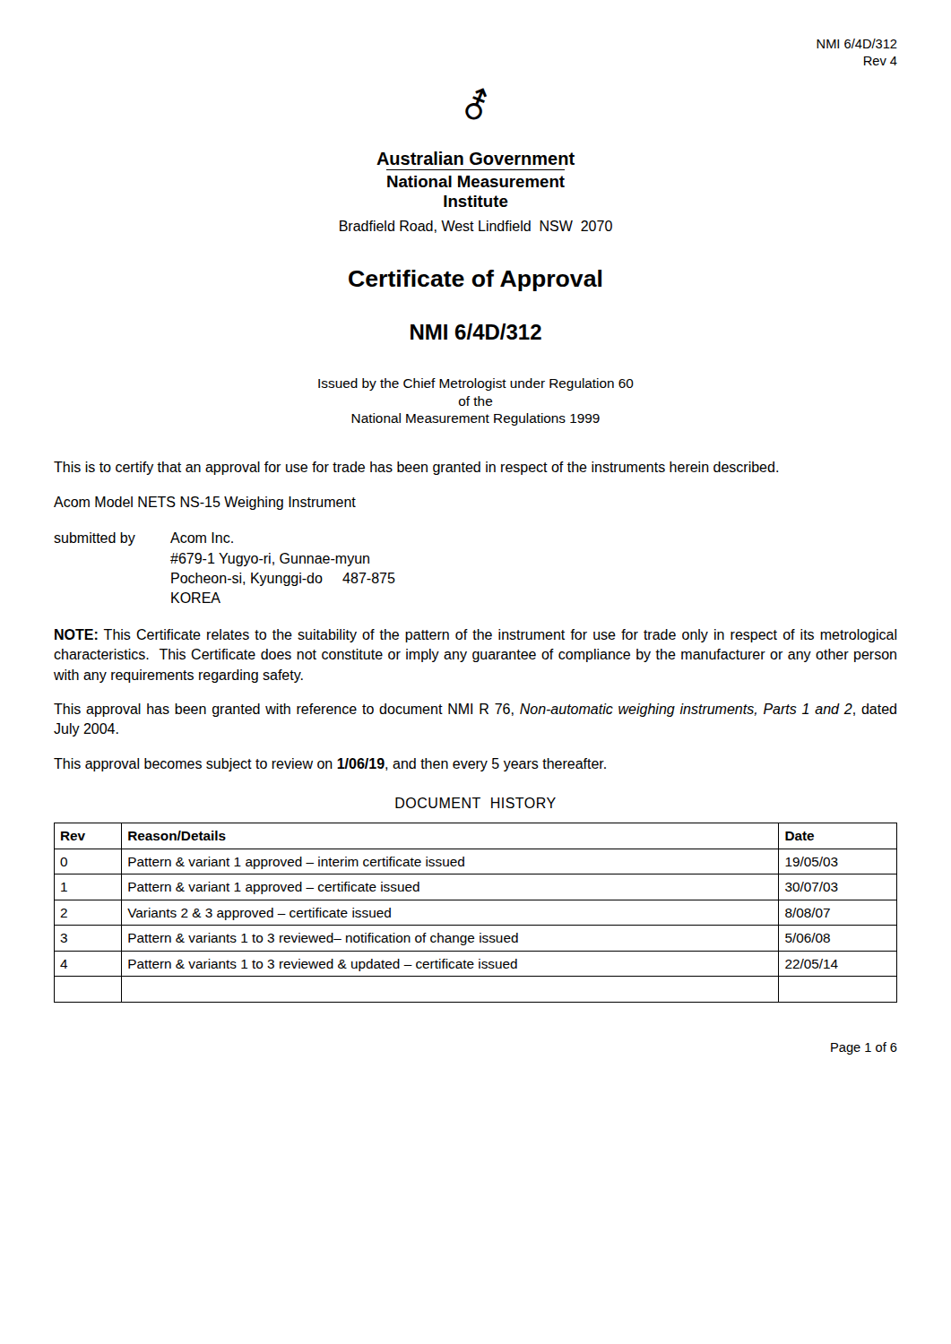NMI 6/4D/312
Rev 4
Australian Government
National Measurement
Institute
Bradfield Road, West Lindfield NSW 2070
Certificate of Approval
NMI 6/4D/312
Issued by the Chief Metrologist under Regulation 60
of the
National Measurement Regulations 1999
This is to certify that an approval for use for trade has been granted in respect of the instruments herein described.
Acom Model NETS NS-15 Weighing Instrument
submitted by
Acom Inc.
#679-1 Yugyo-ri, Gunnae-myun
Pocheon-si, Kyunggi-do 487-875
KOREA
NOTE: This Certificate relates to the suitability of the pattern of the instrument for use for trade only in respect of its metrological characteristics. This Certificate does not constitute or imply any guarantee of compliance by the manufacturer or any other person with any requirements regarding safety.
This approval has been granted with reference to document NMI R 76, Non-automatic weighing instruments, Parts 1 and 2, dated July 2004.
This approval becomes subject to review on 1/06/19, and then every 5 years thereafter.
DOCUMENT HISTORY
| Rev | Reason/Details | Date |
| --- | --- | --- |
| 0 | Pattern & variant 1 approved – interim certificate issued | 19/05/03 |
| 1 | Pattern & variant 1 approved – certificate issued | 30/07/03 |
| 2 | Variants 2 & 3 approved – certificate issued | 8/08/07 |
| 3 | Pattern & variants 1 to 3 reviewed– notification of change issued | 5/06/08 |
| 4 | Pattern & variants 1 to 3 reviewed & updated – certificate issued | 22/05/14 |
Page 1 of 6